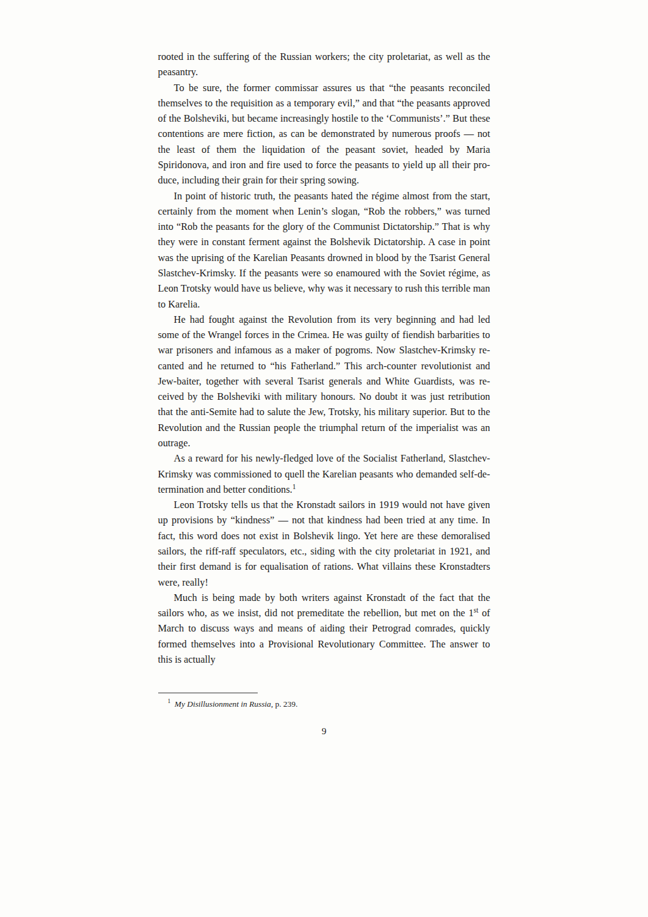rooted in the suffering of the Russian workers; the city proletariat, as well as the peasantry.
To be sure, the former commissar assures us that “the peasants reconciled themselves to the requisition as a temporary evil,” and that “the peasants approved of the Bolsheviki, but became increasingly hostile to the ‘Communists’.” But these contentions are mere fiction, as can be demonstrated by numerous proofs — not the least of them the liquidation of the peasant soviet, headed by Maria Spiridonova, and iron and fire used to force the peasants to yield up all their produce, including their grain for their spring sowing.
In point of historic truth, the peasants hated the régime almost from the start, certainly from the moment when Lenin’s slogan, “Rob the robbers,” was turned into “Rob the peasants for the glory of the Communist Dictatorship.” That is why they were in constant ferment against the Bolshevik Dictatorship. A case in point was the uprising of the Karelian Peasants drowned in blood by the Tsarist General Slastchev-Krimsky. If the peasants were so enamoured with the Soviet régime, as Leon Trotsky would have us believe, why was it necessary to rush this terrible man to Karelia.
He had fought against the Revolution from its very beginning and had led some of the Wrangel forces in the Crimea. He was guilty of fiendish barbarities to war prisoners and infamous as a maker of pogroms. Now Slastchev-Krimsky recanted and he returned to “his Fatherland.” This arch-counter revolutionist and Jew-baiter, together with several Tsarist generals and White Guardists, was received by the Bolsheviki with military honours. No doubt it was just retribution that the anti-Semite had to salute the Jew, Trotsky, his military superior. But to the Revolution and the Russian people the triumphal return of the imperialist was an outrage.
As a reward for his newly-fledged love of the Socialist Fatherland, Slastchev-Krimsky was commissioned to quell the Karelian peasants who demanded self-determination and better conditions.1
Leon Trotsky tells us that the Kronstadt sailors in 1919 would not have given up provisions by “kindness” — not that kindness had been tried at any time. In fact, this word does not exist in Bolshevik lingo. Yet here are these demoralised sailors, the riff-raff speculators, etc., siding with the city proletariat in 1921, and their first demand is for equalisation of rations. What villains these Kronstadters were, really!
Much is being made by both writers against Kronstadt of the fact that the sailors who, as we insist, did not premeditate the rebellion, but met on the 1st of March to discuss ways and means of aiding their Petrograd comrades, quickly formed themselves into a Provisional Revolutionary Committee. The answer to this is actually
1 My Disillusionment in Russia, p. 239.
9